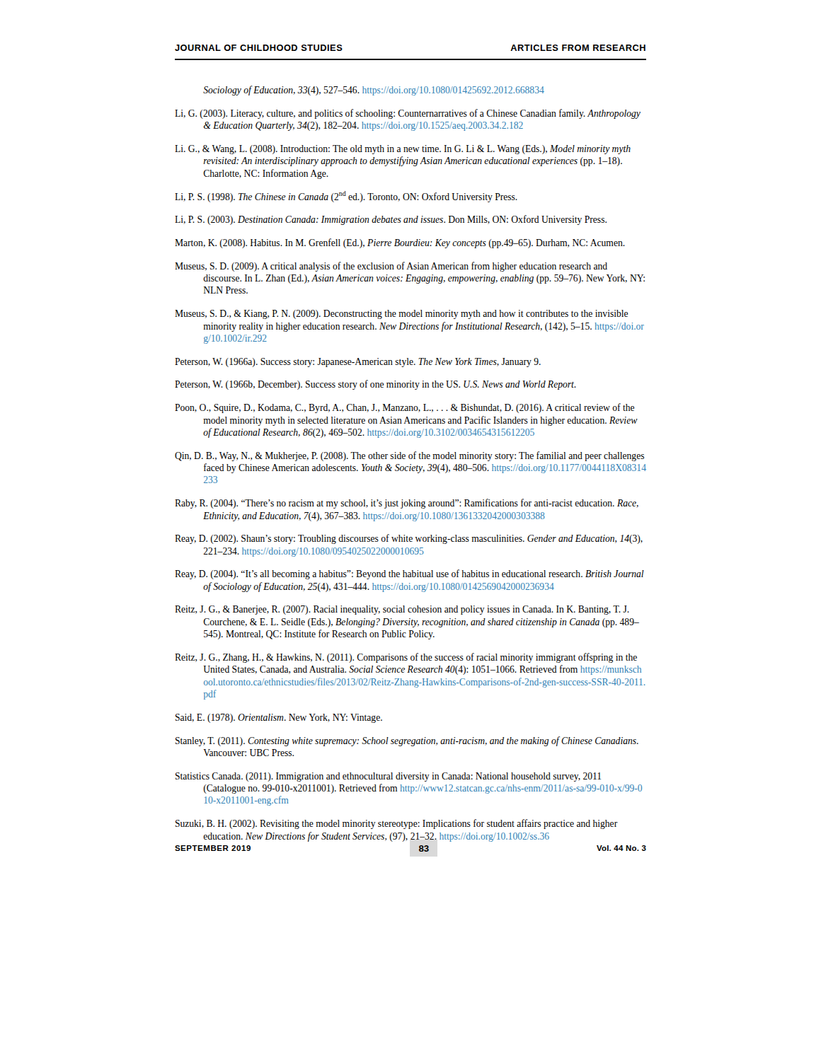Journal of Childhood Studies Articles from Research
Sociology of Education, 33(4), 527–546. https://doi.org/10.1080/01425692.2012.668834
Li, G. (2003). Literacy, culture, and politics of schooling: Counternarratives of a Chinese Canadian family. Anthropology & Education Quarterly, 34(2), 182–204. https://doi.org/10.1525/aeq.2003.34.2.182
Li. G., & Wang, L. (2008). Introduction: The old myth in a new time. In G. Li & L. Wang (Eds.), Model minority myth revisited: An interdisciplinary approach to demystifying Asian American educational experiences (pp. 1–18). Charlotte, NC: Information Age.
Li, P. S. (1998). The Chinese in Canada (2nd ed.). Toronto, ON: Oxford University Press.
Li, P. S. (2003). Destination Canada: Immigration debates and issues. Don Mills, ON: Oxford University Press.
Marton, K. (2008). Habitus. In M. Grenfell (Ed.), Pierre Bourdieu: Key concepts (pp.49–65). Durham, NC: Acumen.
Museus, S. D. (2009). A critical analysis of the exclusion of Asian American from higher education research and discourse. In L. Zhan (Ed.), Asian American voices: Engaging, empowering, enabling (pp. 59–76). New York, NY: NLN Press.
Museus, S. D., & Kiang, P. N. (2009). Deconstructing the model minority myth and how it contributes to the invisible minority reality in higher education research. New Directions for Institutional Research, (142), 5–15. https://doi.org/10.1002/ir.292
Peterson, W. (1966a). Success story: Japanese-American style. The New York Times, January 9.
Peterson, W. (1966b, December). Success story of one minority in the US. U.S. News and World Report.
Poon, O., Squire, D., Kodama, C., Byrd, A., Chan, J., Manzano, L., . . . & Bishundat, D. (2016). A critical review of the model minority myth in selected literature on Asian Americans and Pacific Islanders in higher education. Review of Educational Research, 86(2), 469–502. https://doi.org/10.3102/0034654315612205
Qin, D. B., Way, N., & Mukherjee, P. (2008). The other side of the model minority story: The familial and peer challenges faced by Chinese American adolescents. Youth & Society, 39(4), 480–506. https://doi.org/10.1177/0044118X08314233
Raby, R. (2004). “There’s no racism at my school, it’s just joking around”: Ramifications for anti-racist education. Race, Ethnicity, and Education, 7(4), 367–383. https://doi.org/10.1080/1361332042000303388
Reay, D. (2002). Shaun’s story: Troubling discourses of white working-class masculinities. Gender and Education, 14(3), 221–234. https://doi.org/10.1080/0954025022000010695
Reay, D. (2004). “It’s all becoming a habitus”: Beyond the habitual use of habitus in educational research. British Journal of Sociology of Education, 25(4), 431–444. https://doi.org/10.1080/0142569042000236934
Reitz, J. G., & Banerjee, R. (2007). Racial inequality, social cohesion and policy issues in Canada. In K. Banting, T. J. Courchene, & E. L. Seidle (Eds.), Belonging? Diversity, recognition, and shared citizenship in Canada (pp. 489–545). Montreal, QC: Institute for Research on Public Policy.
Reitz, J. G., Zhang, H., & Hawkins, N. (2011). Comparisons of the success of racial minority immigrant offspring in the United States, Canada, and Australia. Social Science Research 40(4): 1051–1066. Retrieved from https://munkschool.utoronto.ca/ethnicstudies/files/2013/02/Reitz-Zhang-Hawkins-Comparisons-of-2nd-gen-success-SSR-40-2011.pdf
Said, E. (1978). Orientalism. New York, NY: Vintage.
Stanley, T. (2011). Contesting white supremacy: School segregation, anti-racism, and the making of Chinese Canadians. Vancouver: UBC Press.
Statistics Canada. (2011). Immigration and ethnocultural diversity in Canada: National household survey, 2011 (Catalogue no. 99-010-x2011001). Retrieved from http://www12.statcan.gc.ca/nhs-enm/2011/as-sa/99-010-x/99-010-x2011001-eng.cfm
Suzuki, B. H. (2002). Revisiting the model minority stereotype: Implications for student affairs practice and higher education. New Directions for Student Services, (97), 21–32. https://doi.org/10.1002/ss.36
September 2019 83 Vol. 44 No. 3